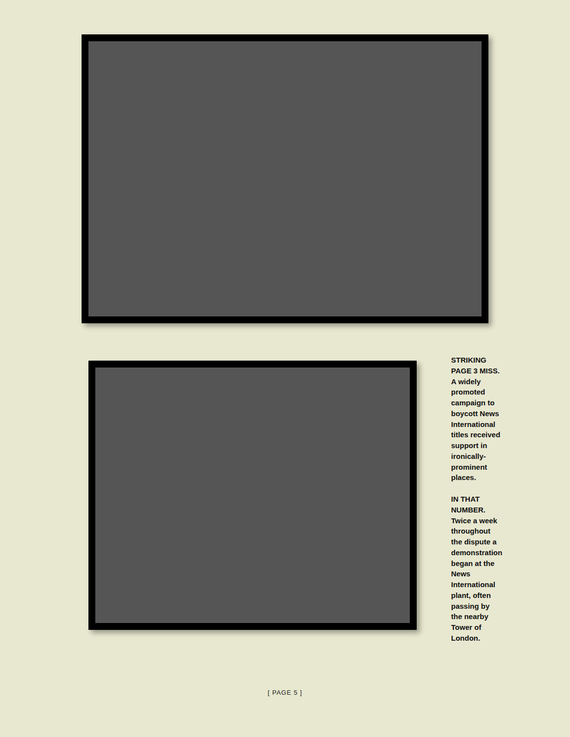Striking page 3 miss. A widely promoted campaign to boycott News International titles received support in ironically-prominent places.
In that number. Twice a week throughout the dispute a demonstration began at the News International plant, often passing by the nearby Tower of London.
[ PAGE 5 ]